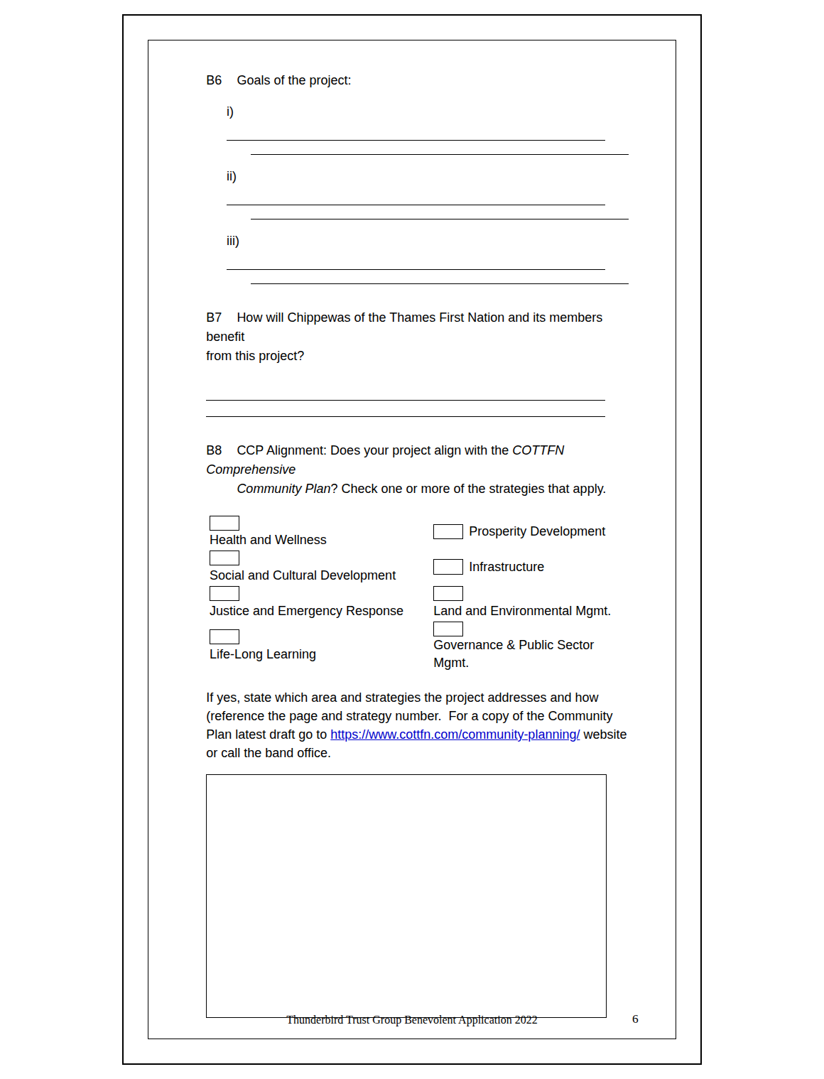B6 Goals of the project:
i)
ii)
iii)
B7 How will Chippewas of the Thames First Nation and its members benefit from this project?
B8 CCP Alignment: Does your project align with the COTTFN Comprehensive Community Plan? Check one or more of the strategies that apply.
| Health and Wellness | Prosperity Development |
| Social and Cultural Development | Infrastructure |
| Justice and Emergency Response | Land and Environmental Mgmt. |
| Life-Long Learning | Governance & Public Sector Mgmt. |
If yes, state which area and strategies the project addresses and how (reference the page and strategy number. For a copy of the Community Plan latest draft go to https://www.cottfn.com/community-planning/ website or call the band office.
Thunderbird Trust Group Benevolent Application 2022
6